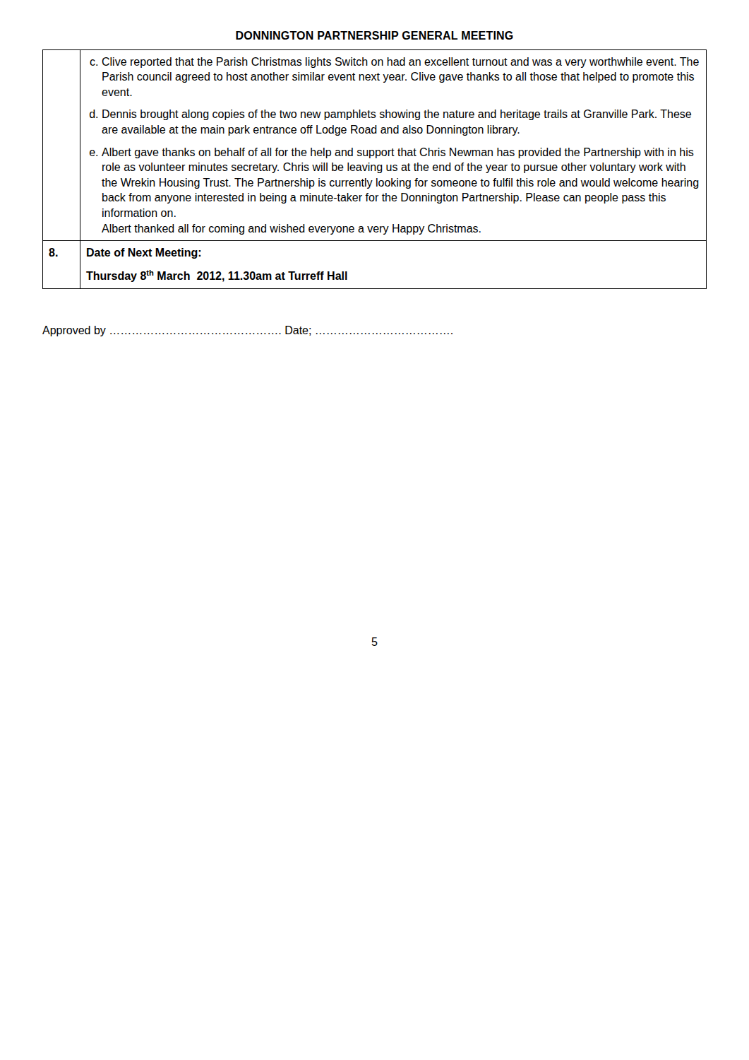DONNINGTON PARTNERSHIP GENERAL MEETING
| | Clive reported that the Parish Christmas lights Switch on had an excellent turnout and was a very worthwhile event. The Parish council agreed to host another similar event next year. Clive gave thanks to all those that helped to promote this event. Dennis brought along copies of the two new pamphlets showing the nature and heritage trails at Granville Park. These are available at the main park entrance off Lodge Road and also Donnington library. Albert gave thanks on behalf of all for the help and support that Chris Newman has provided the Partnership with in his role as volunteer minutes secretary. Chris will be leaving us at the end of the year to pursue other voluntary work with the Wrekin Housing Trust. The Partnership is currently looking for someone to fulfil this role and would welcome hearing back from anyone interested in being a minute-taker for the Donnington Partnership. Please can people pass this information on. Albert thanked all for coming and wished everyone a very Happy Christmas. |
| 8. | Date of Next Meeting: Thursday 8 th March 2012, 11.30am at Turreff Hall |
Approved by ………………………………………. Date; ……………………………….
5